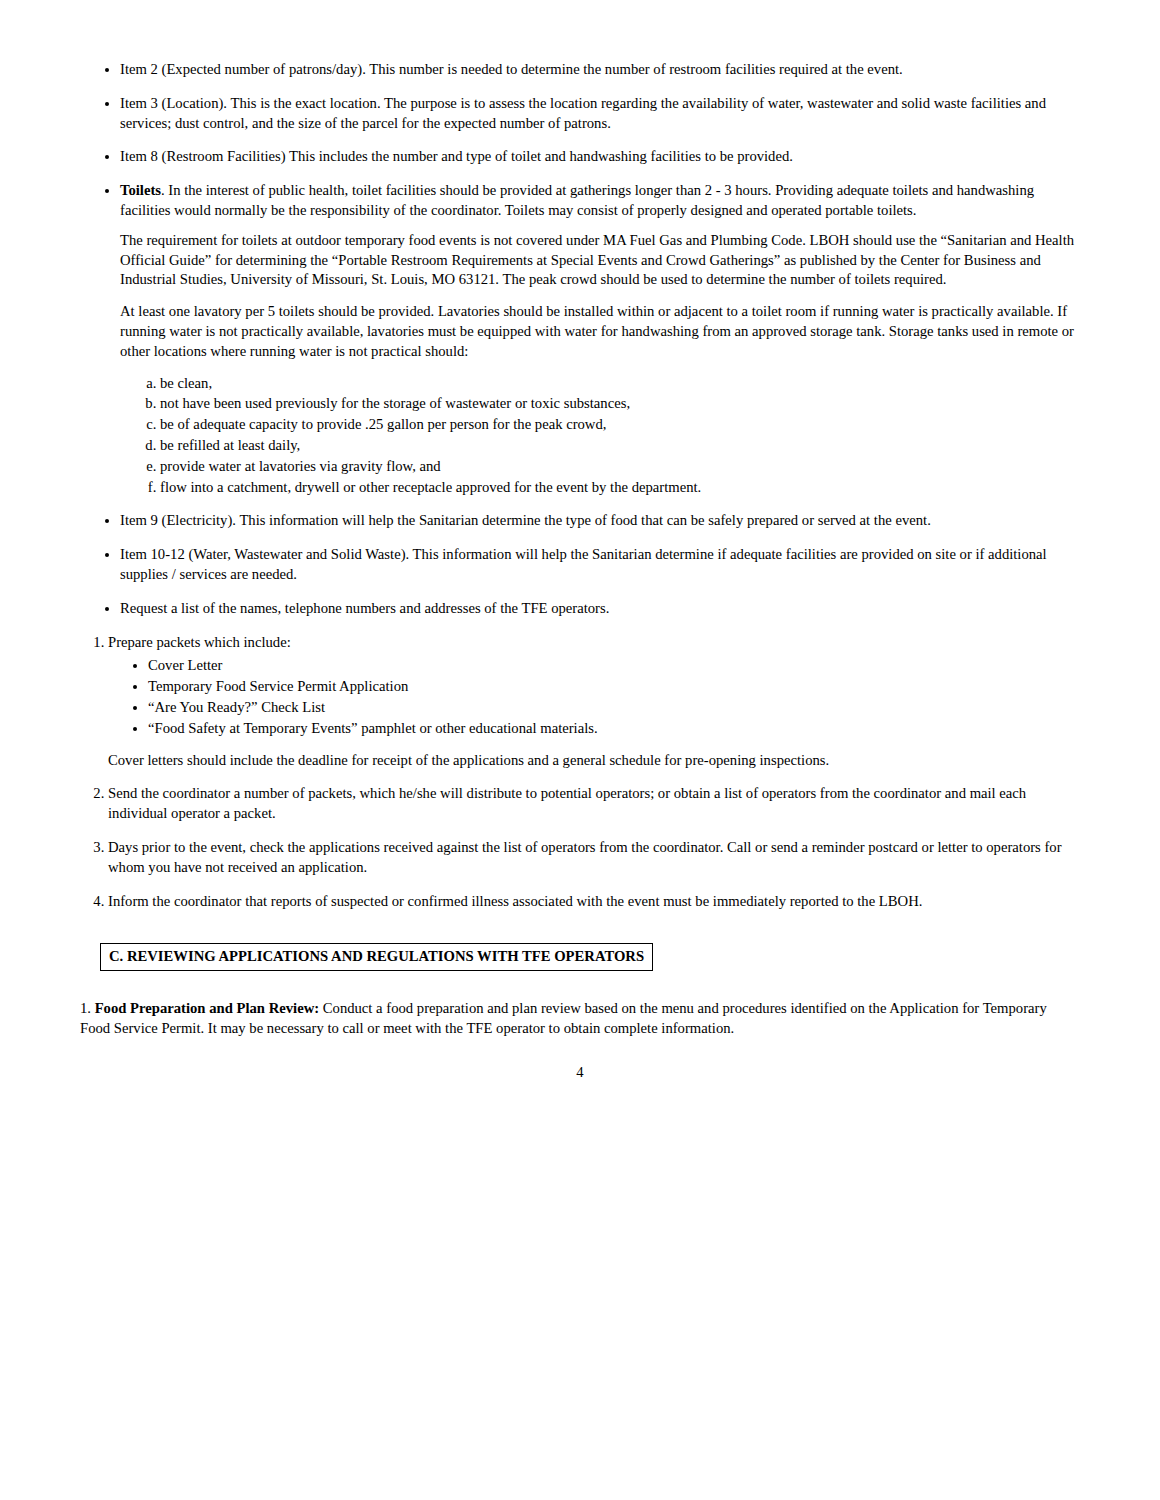Item 2 (Expected number of patrons/day). This number is needed to determine the number of restroom facilities required at the event.
Item 3 (Location). This is the exact location. The purpose is to assess the location regarding the availability of water, wastewater and solid waste facilities and services; dust control, and the size of the parcel for the expected number of patrons.
Item 8 (Restroom Facilities) This includes the number and type of toilet and handwashing facilities to be provided.
Toilets. In the interest of public health, toilet facilities should be provided at gatherings longer than 2 - 3 hours. Providing adequate toilets and handwashing facilities would normally be the responsibility of the coordinator. Toilets may consist of properly designed and operated portable toilets.
The requirement for toilets at outdoor temporary food events is not covered under MA Fuel Gas and Plumbing Code. LBOH should use the “Sanitarian and Health Official Guide” for determining the “Portable Restroom Requirements at Special Events and Crowd Gatherings” as published by the Center for Business and Industrial Studies, University of Missouri, St. Louis, MO 63121. The peak crowd should be used to determine the number of toilets required.
At least one lavatory per 5 toilets should be provided. Lavatories should be installed within or adjacent to a toilet room if running water is practically available. If running water is not practically available, lavatories must be equipped with water for handwashing from an approved storage tank. Storage tanks used in remote or other locations where running water is not practical should:
be clean,
not have been used previously for the storage of wastewater or toxic substances,
be of adequate capacity to provide .25 gallon per person for the peak crowd,
be refilled at least daily,
provide water at lavatories via gravity flow, and
flow into a catchment, drywell or other receptacle approved for the event by the department.
Item 9 (Electricity). This information will help the Sanitarian determine the type of food that can be safely prepared or served at the event.
Item 10-12 (Water, Wastewater and Solid Waste). This information will help the Sanitarian determine if adequate facilities are provided on site or if additional supplies / services are needed.
Request a list of the names, telephone numbers and addresses of the TFE operators.
Prepare packets which include:
Cover Letter
Temporary Food Service Permit Application
“Are You Ready?” Check List
“Food Safety at Temporary Events” pamphlet or other educational materials.
Cover letters should include the deadline for receipt of the applications and a general schedule for pre-opening inspections.
Send the coordinator a number of packets, which he/she will distribute to potential operators; or obtain a list of operators from the coordinator and mail each individual operator a packet.
Days prior to the event, check the applications received against the list of operators from the coordinator. Call or send a reminder postcard or letter to operators for whom you have not received an application.
Inform the coordinator that reports of suspected or confirmed illness associated with the event must be immediately reported to the LBOH.
C. REVIEWING APPLICATIONS AND REGULATIONS WITH TFE OPERATORS
1. Food Preparation and Plan Review: Conduct a food preparation and plan review based on the menu and procedures identified on the Application for Temporary Food Service Permit. It may be necessary to call or meet with the TFE operator to obtain complete information.
4